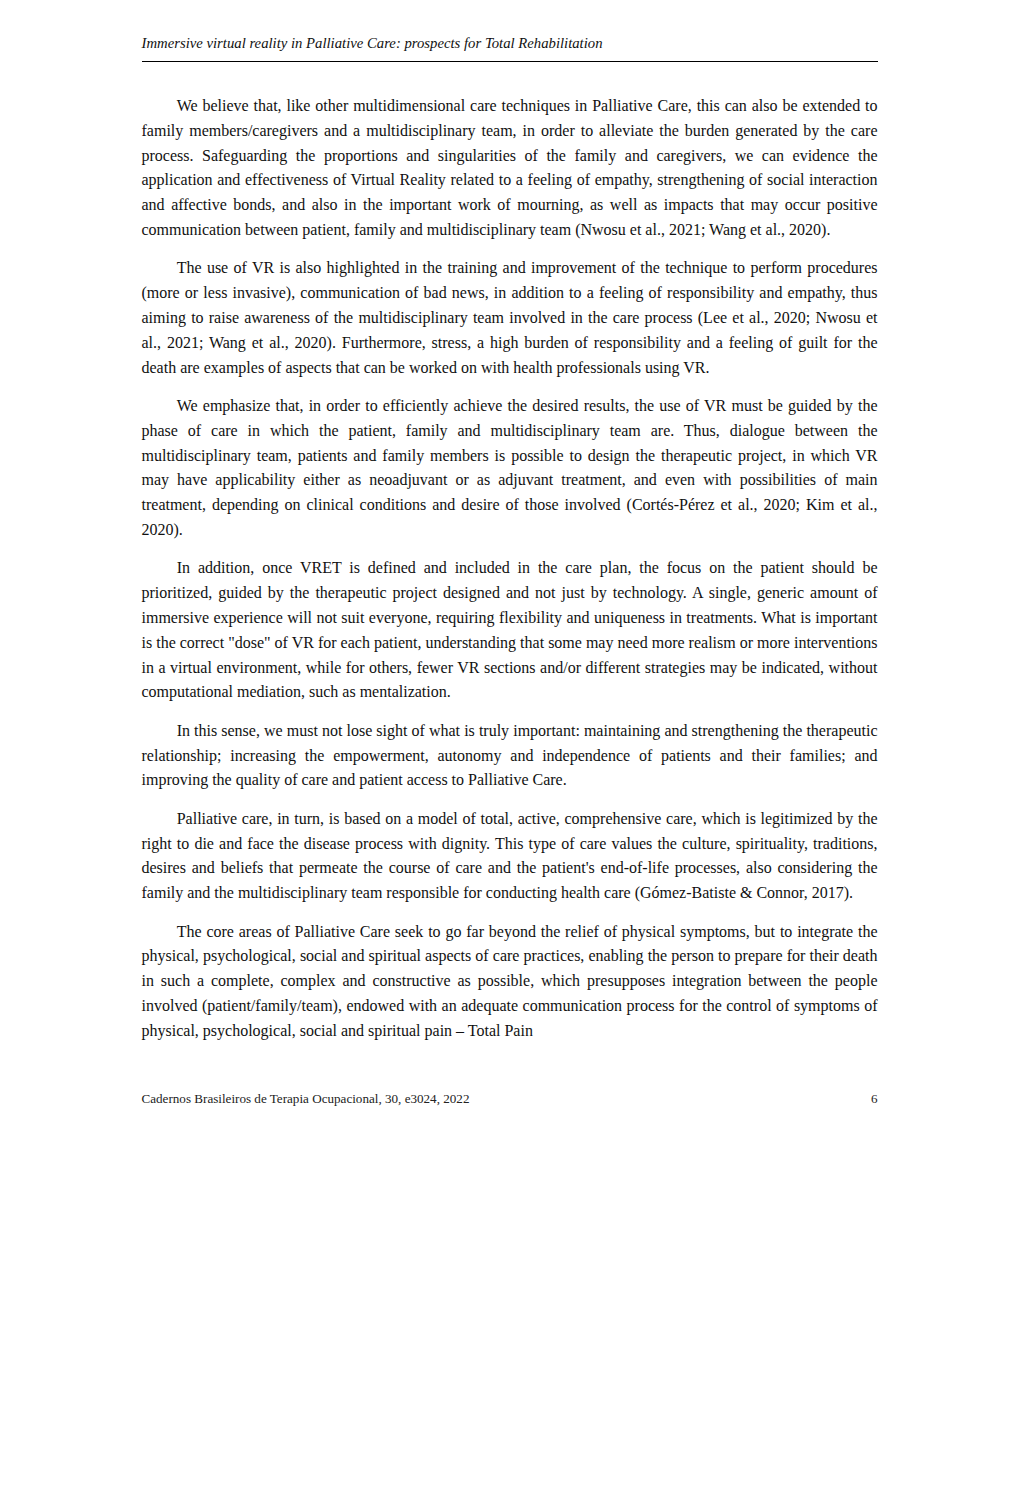Immersive virtual reality in Palliative Care: prospects for Total Rehabilitation
We believe that, like other multidimensional care techniques in Palliative Care, this can also be extended to family members/caregivers and a multidisciplinary team, in order to alleviate the burden generated by the care process. Safeguarding the proportions and singularities of the family and caregivers, we can evidence the application and effectiveness of Virtual Reality related to a feeling of empathy, strengthening of social interaction and affective bonds, and also in the important work of mourning, as well as impacts that may occur positive communication between patient, family and multidisciplinary team (Nwosu et al., 2021; Wang et al., 2020).
The use of VR is also highlighted in the training and improvement of the technique to perform procedures (more or less invasive), communication of bad news, in addition to a feeling of responsibility and empathy, thus aiming to raise awareness of the multidisciplinary team involved in the care process (Lee et al., 2020; Nwosu et al., 2021; Wang et al., 2020). Furthermore, stress, a high burden of responsibility and a feeling of guilt for the death are examples of aspects that can be worked on with health professionals using VR.
We emphasize that, in order to efficiently achieve the desired results, the use of VR must be guided by the phase of care in which the patient, family and multidisciplinary team are. Thus, dialogue between the multidisciplinary team, patients and family members is possible to design the therapeutic project, in which VR may have applicability either as neoadjuvant or as adjuvant treatment, and even with possibilities of main treatment, depending on clinical conditions and desire of those involved (Cortés-Pérez et al., 2020; Kim et al., 2020).
In addition, once VRET is defined and included in the care plan, the focus on the patient should be prioritized, guided by the therapeutic project designed and not just by technology. A single, generic amount of immersive experience will not suit everyone, requiring flexibility and uniqueness in treatments. What is important is the correct "dose" of VR for each patient, understanding that some may need more realism or more interventions in a virtual environment, while for others, fewer VR sections and/or different strategies may be indicated, without computational mediation, such as mentalization.
In this sense, we must not lose sight of what is truly important: maintaining and strengthening the therapeutic relationship; increasing the empowerment, autonomy and independence of patients and their families; and improving the quality of care and patient access to Palliative Care.
Palliative care, in turn, is based on a model of total, active, comprehensive care, which is legitimized by the right to die and face the disease process with dignity. This type of care values the culture, spirituality, traditions, desires and beliefs that permeate the course of care and the patient's end-of-life processes, also considering the family and the multidisciplinary team responsible for conducting health care (Gómez-Batiste & Connor, 2017).
The core areas of Palliative Care seek to go far beyond the relief of physical symptoms, but to integrate the physical, psychological, social and spiritual aspects of care practices, enabling the person to prepare for their death in such a complete, complex and constructive as possible, which presupposes integration between the people involved (patient/family/team), endowed with an adequate communication process for the control of symptoms of physical, psychological, social and spiritual pain – Total Pain
Cadernos Brasileiros de Terapia Ocupacional, 30, e3024, 2022 6